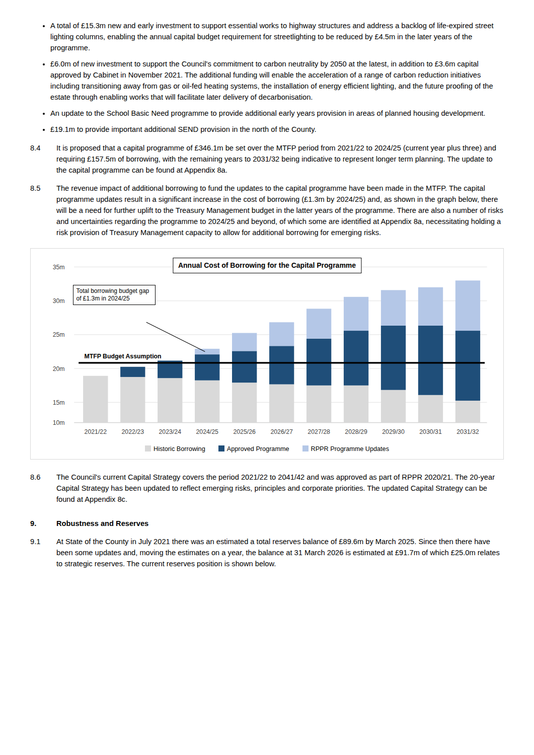A total of £15.3m new and early investment to support essential works to highway structures and address a backlog of life-expired street lighting columns, enabling the annual capital budget requirement for streetlighting to be reduced by £4.5m in the later years of the programme.
£6.0m of new investment to support the Council's commitment to carbon neutrality by 2050 at the latest, in addition to £3.6m capital approved by Cabinet in November 2021. The additional funding will enable the acceleration of a range of carbon reduction initiatives including transitioning away from gas or oil-fed heating systems, the installation of energy efficient lighting, and the future proofing of the estate through enabling works that will facilitate later delivery of decarbonisation.
An update to the School Basic Need programme to provide additional early years provision in areas of planned housing development.
£19.1m to provide important additional SEND provision in the north of the County.
8.4
It is proposed that a capital programme of £346.1m be set over the MTFP period from 2021/22 to 2024/25 (current year plus three) and requiring £157.5m of borrowing, with the remaining years to 2031/32 being indicative to represent longer term planning. The update to the capital programme can be found at Appendix 8a.
8.5
The revenue impact of additional borrowing to fund the updates to the capital programme have been made in the MTFP. The capital programme updates result in a significant increase in the cost of borrowing (£1.3m by 2024/25) and, as shown in the graph below, there will be a need for further uplift to the Treasury Management budget in the latter years of the programme. There are also a number of risks and uncertainties regarding the programme to 2024/25 and beyond, of which some are identified at Appendix 8a, necessitating holding a risk provision of Treasury Management capacity to allow for additional borrowing for emerging risks.
Annual Cost of Borrowing for the Capital Programme
Total borrowing budget gap of £1.3m in 2024/25
35m 30m 25m 20m 15m 10m MTFP Budget Assumption 2021/22 2022/23 2023/24 2024/25 2025/26 2026/27 2027/28 2028/29 2029/30 2030/31 2031/32
Historic Borrowing
Approved Programme
RPPR Programme Updates
8.6
The Council's current Capital Strategy covers the period 2021/22 to 2041/42 and was approved as part of RPPR 2020/21. The 20-year Capital Strategy has been updated to reflect emerging risks, principles and corporate priorities. The updated Capital Strategy can be found at Appendix 8c.
9.
Robustness and Reserves
9.1
At State of the County in July 2021 there was an estimated a total reserves balance of £89.6m by March 2025. Since then there have been some updates and, moving the estimates on a year, the balance at 31 March 2026 is estimated at £91.7m of which £25.0m relates to strategic reserves. The current reserves position is shown below.